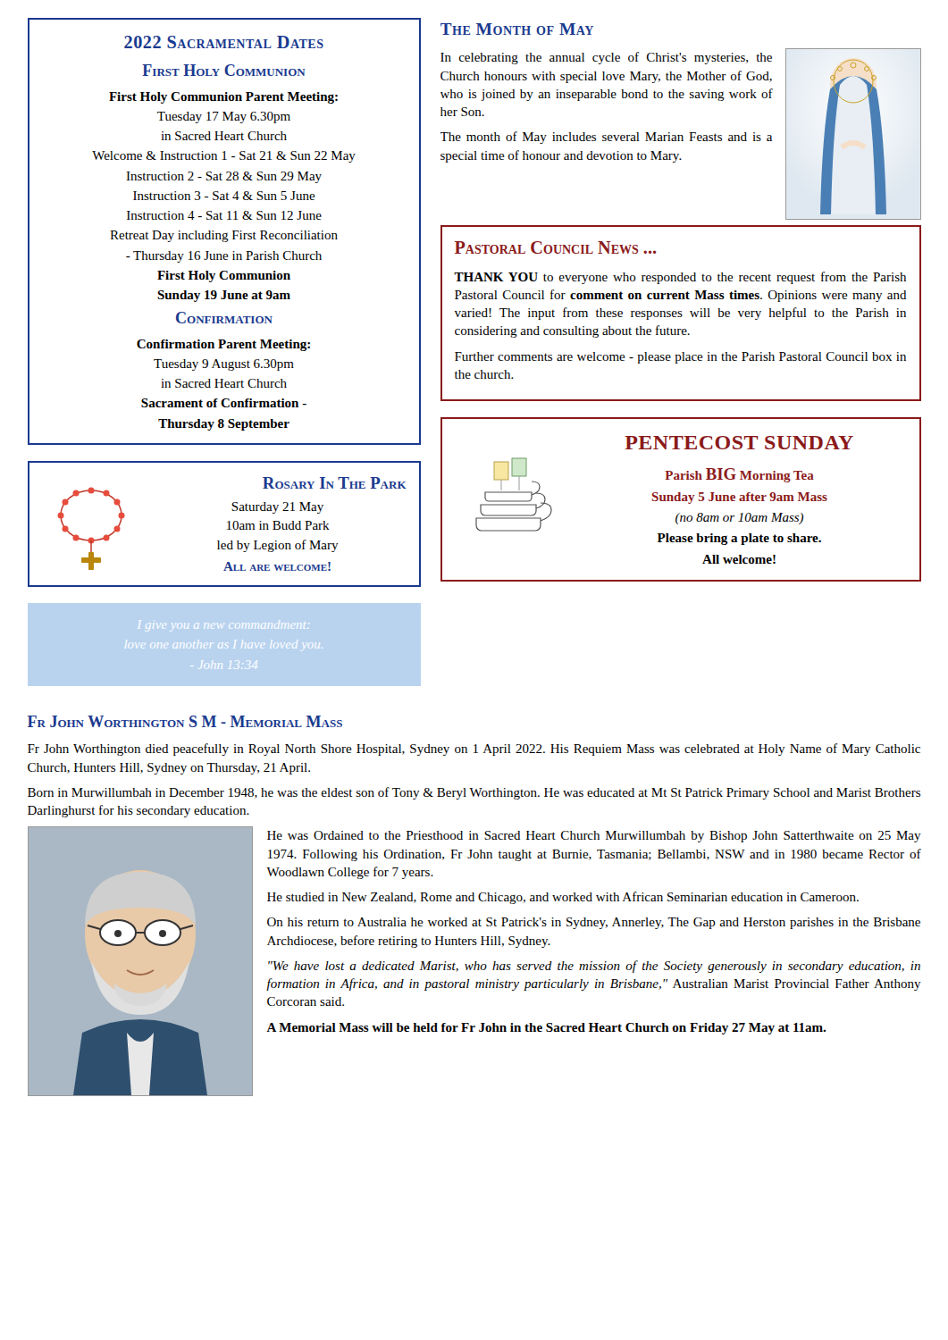2022 Sacramental Dates
First Holy Communion
First Holy Communion Parent Meeting:
Tuesday 17 May 6.30pm
in Sacred Heart Church
Welcome & Instruction 1 - Sat 21 & Sun 22 May
Instruction 2 - Sat 28 & Sun 29 May
Instruction 3 - Sat 4 & Sun 5 June
Instruction 4 - Sat 11 & Sun 12 June
Retreat Day including First Reconciliation
- Thursday 16 June in Parish Church
First Holy Communion
Sunday 19 June at 9am
Confirmation
Confirmation Parent Meeting:
Tuesday 9 August 6.30pm
in Sacred Heart Church
Sacrament of Confirmation -
Thursday 8 September
Rosary In The Park
Saturday 21 May
10am in Budd Park
led by Legion of Mary
All are welcome!
I give you a new commandment:
love one another as I have loved you.
- John 13:34
The Month of May
In celebrating the annual cycle of Christ's mysteries, the Church honours with special love Mary, the Mother of God, who is joined by an inseparable bond to the saving work of her Son.
The month of May includes several Marian Feasts and is a special time of honour and devotion to Mary.
Pastoral Council News ...
THANK YOU to everyone who responded to the recent request from the Parish Pastoral Council for comment on current Mass times. Opinions were many and varied! The input from these responses will be very helpful to the Parish in considering and consulting about the future.
Further comments are welcome - please place in the Parish Pastoral Council box in the church.
PENTECOST SUNDAY
Parish BIG Morning Tea
Sunday 5 June after 9am Mass
(no 8am or 10am Mass)
Please bring a plate to share.
All welcome!
Fr John Worthington S M - Memorial Mass
Fr John Worthington died peacefully in Royal North Shore Hospital, Sydney on 1 April 2022. His Requiem Mass was celebrated at Holy Name of Mary Catholic Church, Hunters Hill, Sydney on Thursday, 21 April.
Born in Murwillumbah in December 1948, he was the eldest son of Tony & Beryl Worthington. He was educated at Mt St Patrick Primary School and Marist Brothers Darlinghurst for his secondary education.
He was Ordained to the Priesthood in Sacred Heart Church Murwillumbah by Bishop John Satterthwaite on 25 May 1974. Following his Ordination, Fr John taught at Burnie, Tasmania; Bellambi, NSW and in 1980 became Rector of Woodlawn College for 7 years.
He studied in New Zealand, Rome and Chicago, and worked with African Seminarian education in Cameroon.
On his return to Australia he worked at St Patrick's in Sydney, Annerley, The Gap and Herston parishes in the Brisbane Archdiocese, before retiring to Hunters Hill, Sydney.
"We have lost a dedicated Marist, who has served the mission of the Society generously in secondary education, in formation in Africa, and in pastoral ministry particularly in Brisbane," Australian Marist Provincial Father Anthony Corcoran said.
A Memorial Mass will be held for Fr John in the Sacred Heart Church on Friday 27 May at 11am.